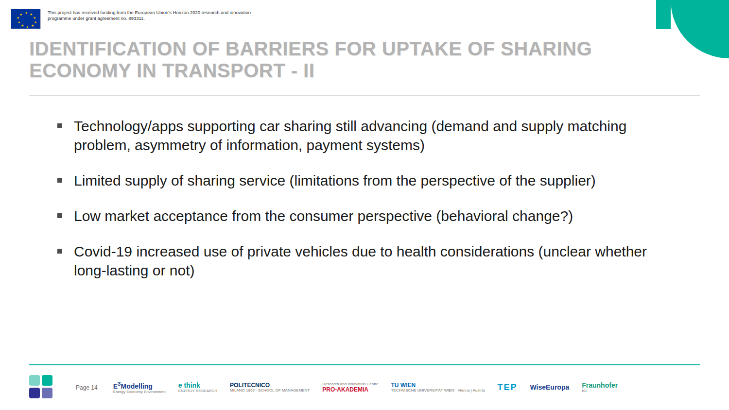★ ★ ★ ★ ★ ★ ★ ★ ★ ★
This project has received funding from the European Union’s Horizon 2020 research and innovation programme under grant agreement no. 893311.
Identification of barriers for uptake of sharing economy in transport - II
Technology/apps supporting car sharing still advancing (demand and supply matching problem, asymmetry of information, payment systems)
Limited supply of sharing service (limitations from the perspective of the supplier)
Low market acceptance from the consumer perspective (behavioral change?)
Covid-19 increased use of private vehicles due to health considerations (unclear whether long-lasting or not)
Page 14
E3Modelling Energy Economy Environment
e think ENERGY RESEARCH
POLITECNICO MILANO 1863 · SCHOOL OF MANAGEMENT
Research and Innovation Centre PRO-AKADEMIA
TU WIEN TECHNISCHE UNIVERSITÄT WIEN · Vienna | Austria
TEP
WiseEuropa
Fraunhofer ISI